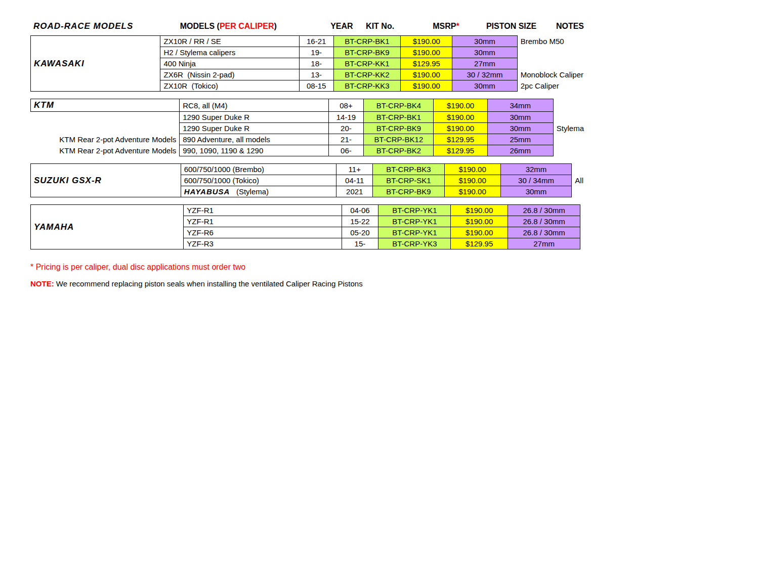| ROAD-RACE MODELS | MODELS ( PER CALIPER ) | YEAR | KIT No. | MSRP * | PISTON SIZE | NOTES |
| KAWASAKI | ZX10R / RR / SE | 16-21 | BT-CRP-BK1 | $190.00 | 30mm | Brembo M50 |
| H2 / Stylema calipers | 19- | BT-CRP-BK9 | $190.00 | 30mm | |
| 400 Ninja | 18- | BT-CRP-KK1 | $129.95 | 27mm | |
| ZX6R (Nissin 2-pad) | 13- | BT-CRP-KK2 | $190.00 | 30 / 32mm | Monoblock Caliper |
| ZX10R (Tokico) | 08-15 | BT-CRP-KK3 | $190.00 | 30mm | 2pc Caliper |
| KTM | RC8, all (M4) | 08+ | BT-CRP-BK4 | $190.00 | 34mm | |
| | 1290 Super Duke R | 14-19 | BT-CRP-BK1 | $190.00 | 30mm | |
| | 1290 Super Duke R | 20- | BT-CRP-BK9 | $190.00 | 30mm | Stylema |
| KTM Rear 2-pot Adventure Models | 890 Adventure, all models | 21- | BT-CRP-BK12 | $129.95 | 25mm | |
| KTM Rear 2-pot Adventure Models | 990, 1090, 1190 & 1290 | 06- | BT-CRP-BK2 | $129.95 | 26mm | |
| SUZUKI GSX-R | 600/750/1000 (Brembo) | 11+ | BT-CRP-BK3 | $190.00 | 32mm | |
| 600/750/1000 (Tokico) | 04-11 | BT-CRP-SK1 | $190.00 | 30 / 34mm | All |
| HAYABUSA (Stylema) | 2021 | BT-CRP-BK9 | $190.00 | 30mm | |
| YAMAHA | YZF-R1 | 04-06 | BT-CRP-YK1 | $190.00 | 26.8 / 30mm | |
| YZF-R1 | 15-22 | BT-CRP-YK1 | $190.00 | 26.8 / 30mm | |
| YZF-R6 | 05-20 | BT-CRP-YK1 | $190.00 | 26.8 / 30mm | |
| YZF-R3 | 15- | BT-CRP-YK3 | $129.95 | 27mm | |
* Pricing is per caliper, dual disc applications must order two
NOTE: We recommend replacing piston seals when installing the ventilated Caliper Racing Pistons